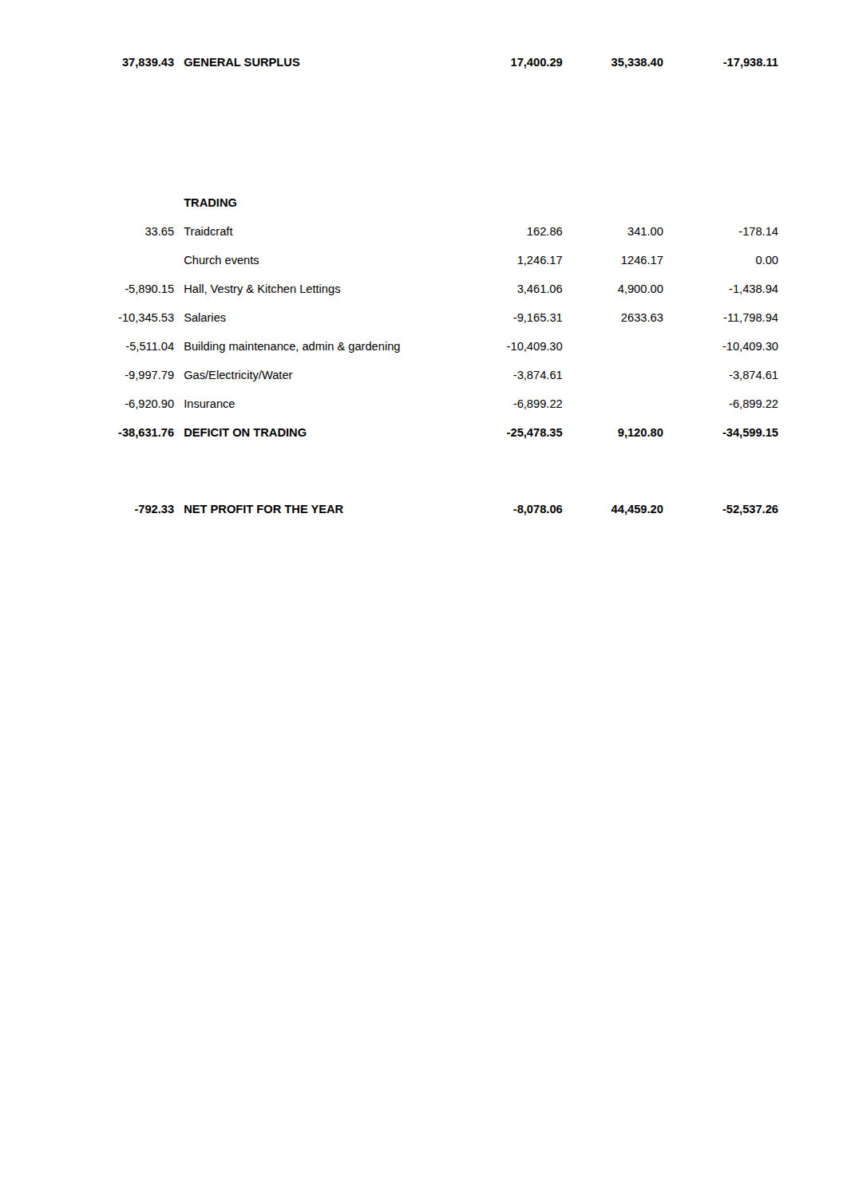| 37,839.43 | GENERAL SURPLUS | 17,400.29 | 35,338.40 | -17,938.11 |
| | TRADING | | | |
| 33.65 | Traidcraft | 162.86 | 341.00 | -178.14 |
| | Church events | 1,246.17 | 1246.17 | 0.00 |
| -5,890.15 | Hall, Vestry & Kitchen Lettings | 3,461.06 | 4,900.00 | -1,438.94 |
| -10,345.53 | Salaries | -9,165.31 | 2633.63 | -11,798.94 |
| -5,511.04 | Building maintenance, admin & gardening | -10,409.30 | | -10,409.30 |
| -9,997.79 | Gas/Electricity/Water | -3,874.61 | | -3,874.61 |
| -6,920.90 | Insurance | -6,899.22 | | -6,899.22 |
| -38,631.76 | DEFICIT ON TRADING | -25,478.35 | 9,120.80 | -34,599.15 |
| -792.33 | NET PROFIT FOR THE YEAR | -8,078.06 | 44,459.20 | -52,537.26 |